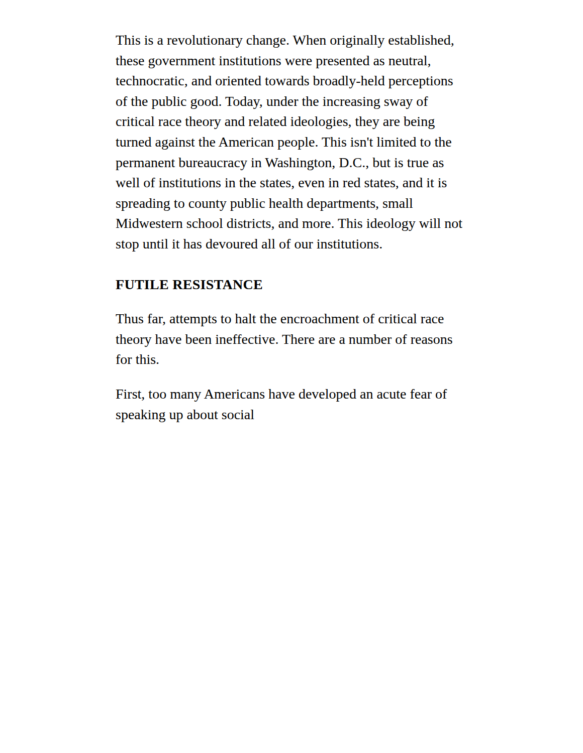This is a revolutionary change. When originally established, these government institutions were presented as neutral, technocratic, and oriented towards broadly-held perceptions of the public good. Today, under the increasing sway of critical race theory and related ideologies, they are being turned against the American people. This isn't limited to the permanent bureaucracy in Washington, D.C., but is true as well of institutions in the states, even in red states, and it is spreading to county public health departments, small Midwestern school districts, and more. This ideology will not stop until it has devoured all of our institutions.
FUTILE RESISTANCE
Thus far, attempts to halt the encroachment of critical race theory have been ineffective. There are a number of reasons for this.
First, too many Americans have developed an acute fear of speaking up about social